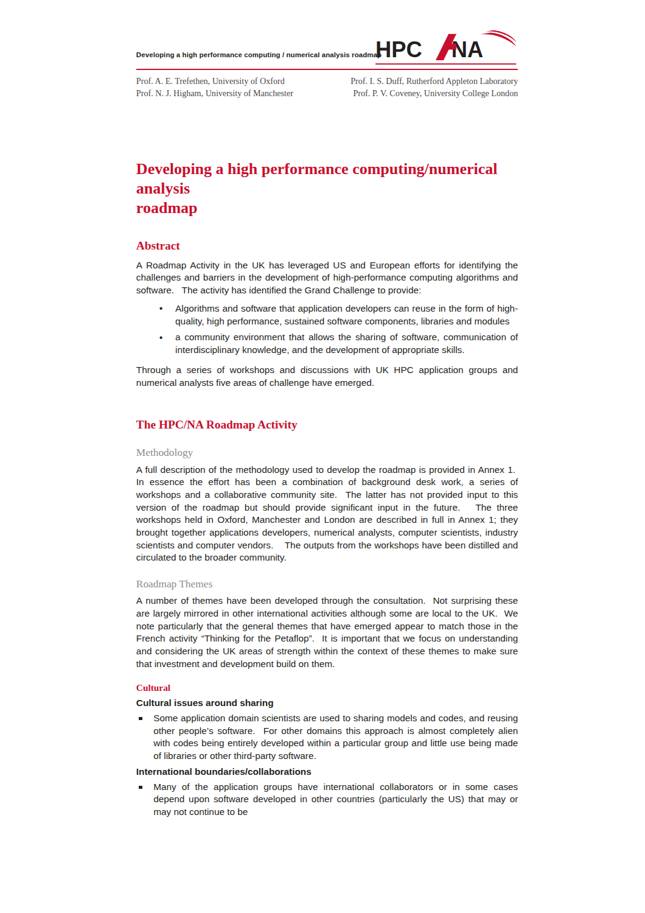Developing a high performance computing / numerical analysis roadmap
| Prof. A. E. Trefethen, University of Oxford | Prof. I. S. Duff, Rutherford Appleton Laboratory |
| Prof. N. J. Higham, University of Manchester | Prof. P. V. Coveney, University College London |
HPC NA
Developing a high performance computing/numerical analysis
roadmap
Abstract
A Roadmap Activity in the UK has leveraged US and European efforts for identifying the challenges and barriers in the development of high-performance computing algorithms and software. The activity has identified the Grand Challenge to provide:
Algorithms and software that application developers can reuse in the form of high-quality, high performance, sustained software components, libraries and modules
a community environment that allows the sharing of software, communication of interdisciplinary knowledge, and the development of appropriate skills.
Through a series of workshops and discussions with UK HPC application groups and numerical analysts five areas of challenge have emerged.
The HPC/NA Roadmap Activity
Methodology
A full description of the methodology used to develop the roadmap is provided in Annex 1. In essence the effort has been a combination of background desk work, a series of workshops and a collaborative community site. The latter has not provided input to this version of the roadmap but should provide significant input in the future. The three workshops held in Oxford, Manchester and London are described in full in Annex 1; they brought together applications developers, numerical analysts, computer scientists, industry scientists and computer vendors. The outputs from the workshops have been distilled and circulated to the broader community.
Roadmap Themes
A number of themes have been developed through the consultation. Not surprising these are largely mirrored in other international activities although some are local to the UK. We note particularly that the general themes that have emerged appear to match those in the French activity “Thinking for the Petaflop”. It is important that we focus on understanding and considering the UK areas of strength within the context of these themes to make sure that investment and development build on them.
Cultural
Cultural issues around sharing
Some application domain scientists are used to sharing models and codes, and reusing other people’s software. For other domains this approach is almost completely alien with codes being entirely developed within a particular group and little use being made of libraries or other third-party software.
International boundaries/collaborations
Many of the application groups have international collaborators or in some cases depend upon software developed in other countries (particularly the US) that may or may not continue to be